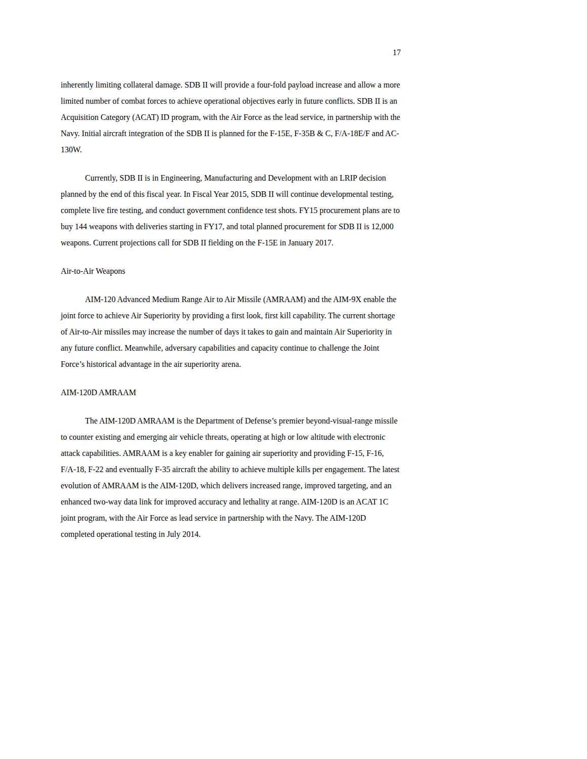17
inherently limiting collateral damage. SDB II will provide a four-fold payload increase and allow a more limited number of combat forces to achieve operational objectives early in future conflicts. SDB II is an Acquisition Category (ACAT) ID program, with the Air Force as the lead service, in partnership with the Navy. Initial aircraft integration of the SDB II is planned for the F-15E, F-35B & C, F/A-18E/F and AC-130W.
Currently, SDB II is in Engineering, Manufacturing and Development with an LRIP decision planned by the end of this fiscal year. In Fiscal Year 2015, SDB II will continue developmental testing, complete live fire testing, and conduct government confidence test shots. FY15 procurement plans are to buy 144 weapons with deliveries starting in FY17, and total planned procurement for SDB II is 12,000 weapons. Current projections call for SDB II fielding on the F-15E in January 2017.
Air-to-Air Weapons
AIM-120 Advanced Medium Range Air to Air Missile (AMRAAM) and the AIM-9X enable the joint force to achieve Air Superiority by providing a first look, first kill capability. The current shortage of Air-to-Air missiles may increase the number of days it takes to gain and maintain Air Superiority in any future conflict. Meanwhile, adversary capabilities and capacity continue to challenge the Joint Force’s historical advantage in the air superiority arena.
AIM-120D AMRAAM
The AIM-120D AMRAAM is the Department of Defense’s premier beyond-visual-range missile to counter existing and emerging air vehicle threats, operating at high or low altitude with electronic attack capabilities. AMRAAM is a key enabler for gaining air superiority and providing F-15, F-16, F/A-18, F-22 and eventually F-35 aircraft the ability to achieve multiple kills per engagement. The latest evolution of AMRAAM is the AIM-120D, which delivers increased range, improved targeting, and an enhanced two-way data link for improved accuracy and lethality at range. AIM-120D is an ACAT 1C joint program, with the Air Force as lead service in partnership with the Navy. The AIM-120D completed operational testing in July 2014.